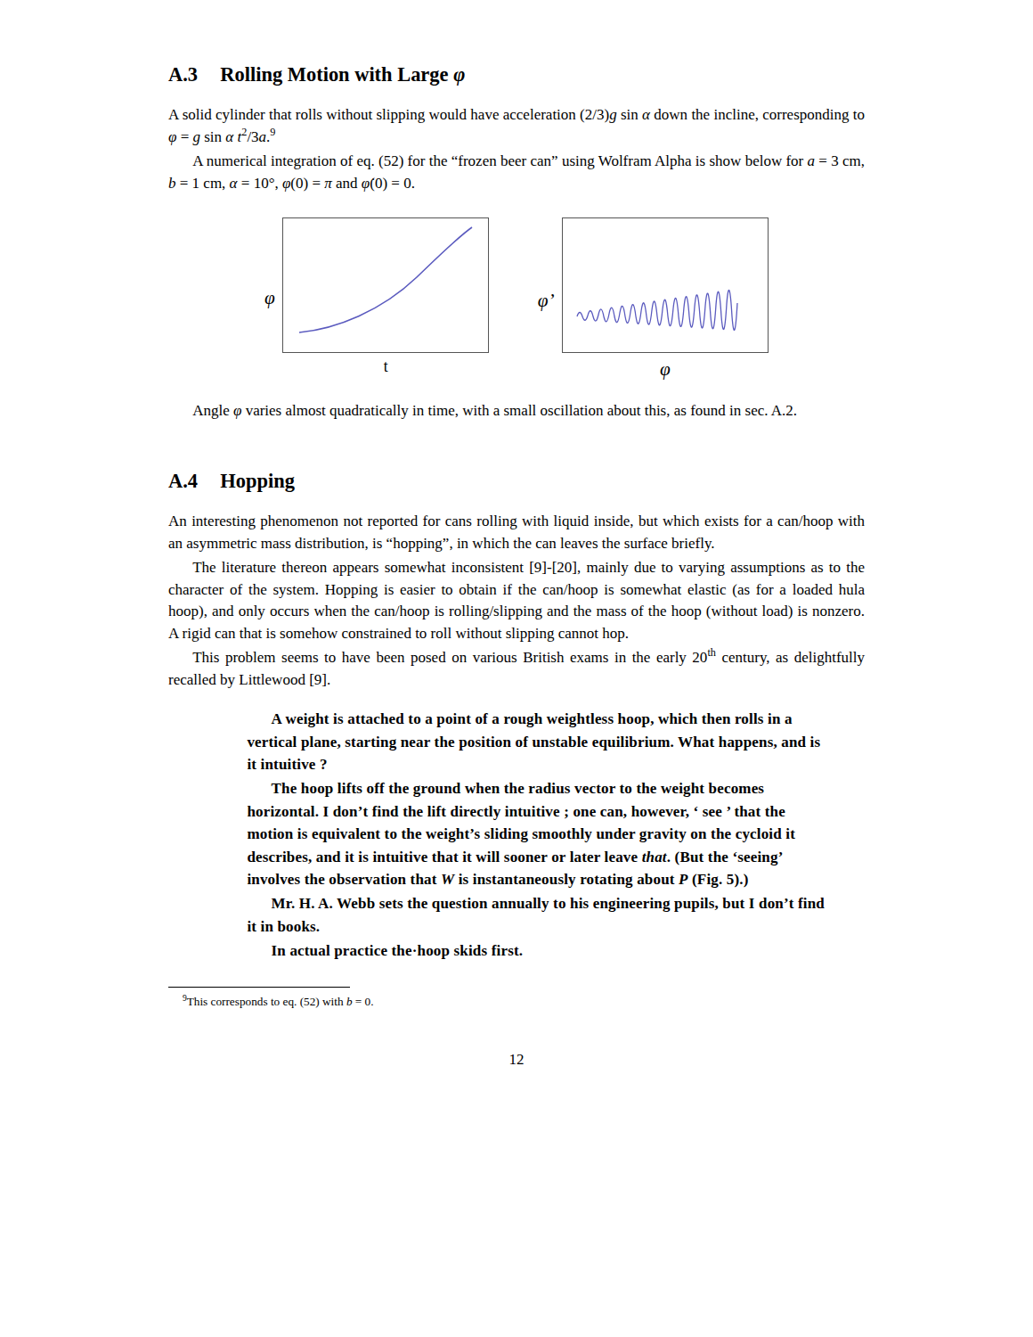A.3 Rolling Motion with Large φ
A solid cylinder that rolls without slipping would have acceleration (2/3)g sin α down the incline, corresponding to φ = g sin α t2/3a.9
A numerical integration of eq. (52) for the “frozen beer can” using Wolfram Alpha is show below for a = 3 cm, b = 1 cm, α = 10°, φ(0) = π and φ̇(0) = 0.
φ
t
φ’
φ
Angle φ varies almost quadratically in time, with a small oscillation about this, as found in sec. A.2.
A.4 Hopping
An interesting phenomenon not reported for cans rolling with liquid inside, but which exists for a can/hoop with an asymmetric mass distribution, is “hopping”, in which the can leaves the surface briefly.
The literature thereon appears somewhat inconsistent [9]-[20], mainly due to varying assumptions as to the character of the system. Hopping is easier to obtain if the can/hoop is somewhat elastic (as for a loaded hula hoop), and only occurs when the can/hoop is rolling/slipping and the mass of the hoop (without load) is nonzero. A rigid can that is somehow constrained to roll without slipping cannot hop.
This problem seems to have been posed on various British exams in the early 20th century, as delightfully recalled by Littlewood [9].
A weight is attached to a point of a rough weightless hoop, which then rolls in a vertical plane, starting near the position of unstable equilibrium. What happens, and is it intuitive ?
The hoop lifts off the ground when the radius vector to the weight becomes horizontal. I don’t find the lift directly intuitive ; one can, however, ‘ see ’ that the motion is equivalent to the weight’s sliding smoothly under gravity on the cycloid it describes, and it is intuitive that it will sooner or later leave that. (But the ‘seeing’ involves the observation that W is instantaneously rotating about P (Fig. 5).)
Mr. H. A. Webb sets the question annually to his engineering pupils, but I don’t find it in books.
In actual practice the·hoop skids first.
9This corresponds to eq. (52) with b = 0.
12